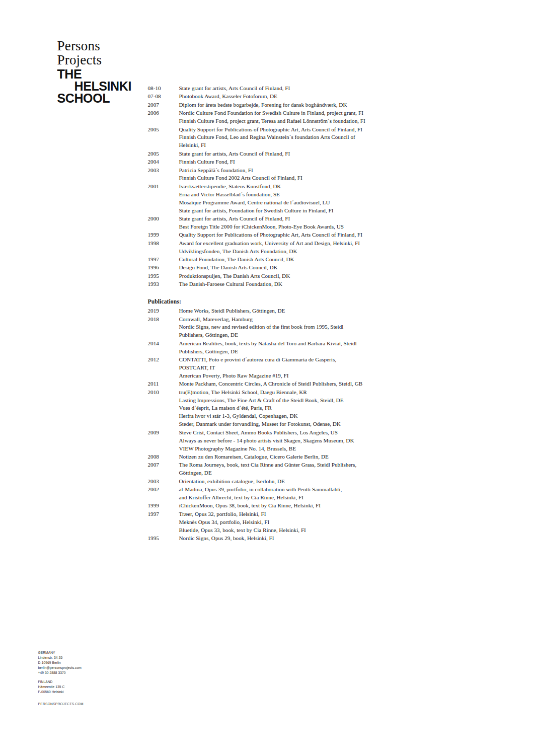Persons Projects
THE HELSINKI SCHOOL
| 08-10 | State grant for artists, Arts Council of Finland, FI |
| 07-08 | Photobook Award, Kasseler Fotoforum, DE |
| 2007 | Diplom for årets bedste bogarbejde, Forening for dansk boghåndværk, DK |
| 2006 | Nordic Culture Fond Foundation for Swedish Culture in Finland, project grant, FI Finnish Culture Fond, project grant, Teresa and Rafael Lönnström´s foundation, FI |
| 2005 | Quality Support for Publications of Photographic Art, Arts Council of Finland, FI Finnish Culture Fond, Leo and Regina Wainstein´s foundation Arts Council of Helsinki, FI |
| 2005 | State grant for artists, Arts Council of Finland, FI |
| 2004 | Finnish Culture Fond, FI |
| 2003 | Patricia Seppälä´s foundation, FI Finnish Culture Fond 2002 Arts Council of Finland, FI |
| 2001 | Iværksætterstipendie, Statens Kunstfond, DK Erna and Victor Hasselblad´s foundation, SE Mosaïque Programme Award, Centre national de l´audiovisuel, LU State grant for artists, Foundation for Swedish Culture in Finland, FI |
| 2000 | State grant for artists, Arts Council of Finland, FI Best Foreign Title 2000 for iChickenMoon, Photo-Eye Book Awards, US |
| 1999 | Quality Support for Publications of Photographic Art, Arts Council of Finland, FI |
| 1998 | Award for excellent graduation work, University of Art and Design, Helsinki, FI Udviklingsfonden, The Danish Arts Foundation, DK |
| 1997 | Cultural Foundation, The Danish Arts Council, DK |
| 1996 | Design Fond, The Danish Arts Council, DK |
| 1995 | Produktionspuljen, The Danish Arts Council, DK |
| 1993 | The Danish-Faroese Cultural Foundation, DK |
Publications:
| 2019 | Home Works, Steidl Publishers, Göttingen, DE |
| 2018 | Cornwall, Mareverlag, Hamburg Nordic Signs, new and revised edition of the first book from 1995, Steidl Publishers, Göttingen, DE |
| 2014 | American Realities, book, texts by Natasha del Toro and Barbara Kiviat, Steidl Publishers, Göttingen, DE |
| 2012 | CONTATTI, Foto e provini d´autorea cura di Giammaria de Gasperis, POSTCART, IT American Poverty, Photo Raw Magazine #19, FI |
| 2011 | Monte Packham, Concentric Circles, A Chronicle of Steidl Publishers, Steidl, GB |
| 2010 | tru(E)motion, The Helsinki School, Daegu Biennale, KR Lasting Impressions, The Fine Art & Craft of the Steidl Book, Steidl, DE Vues d´ésprit, La maison d´été, Paris, FR Herfra hvor vi står 1-3, Gyldendal, Copenhagen, DK Steder, Danmark under forvandling, Museet for Fotokunst, Odense, DK |
| 2009 | Steve Crist, Contact Sheet, Ammo Books Publishers, Los Angeles, US Always as never before - 14 photo artists visit Skagen, Skagens Museum, DK VIEW Photography Magazine No. 14, Brussels, BE |
| 2008 | Notizen zu den Romareisen, Catalogue, Cicero Galerie Berlin, DE |
| 2007 | The Roma Journeys, book, text Cia Rinne and Günter Grass, Steidl Publishers, Göttingen, DE |
| 2003 | Orientation, exhibition catalogue, Iserlohn, DE |
| 2002 | al-Madina, Opus 39, portfolio, in collaboration with Pentti Sammallahti, and Kristoffer Albrecht, text by Cia Rinne, Helsinki, FI |
| 1999 | iChickenMoon, Opus 38, book, text by Cia Rinne, Helsinki, FI |
| 1997 | Træer, Opus 32, portfolio, Helsinki, FI Meknès Opus 34, portfolio, Helsinki, FI Bluetide, Opus 33, book, text by Cia Rinne, Helsinki, FI |
| 1995 | Nordic Signs, Opus 29, book, Helsinki, FI |
GERMANY
Lindenstr. 34-35
D-10969 Berlin
berlin@personsprojects.com
+49 30 2888 3370
FINLAND
Hämeentie 135 C
F-00560 Helsinki
PERSONSPROJECTS.COM